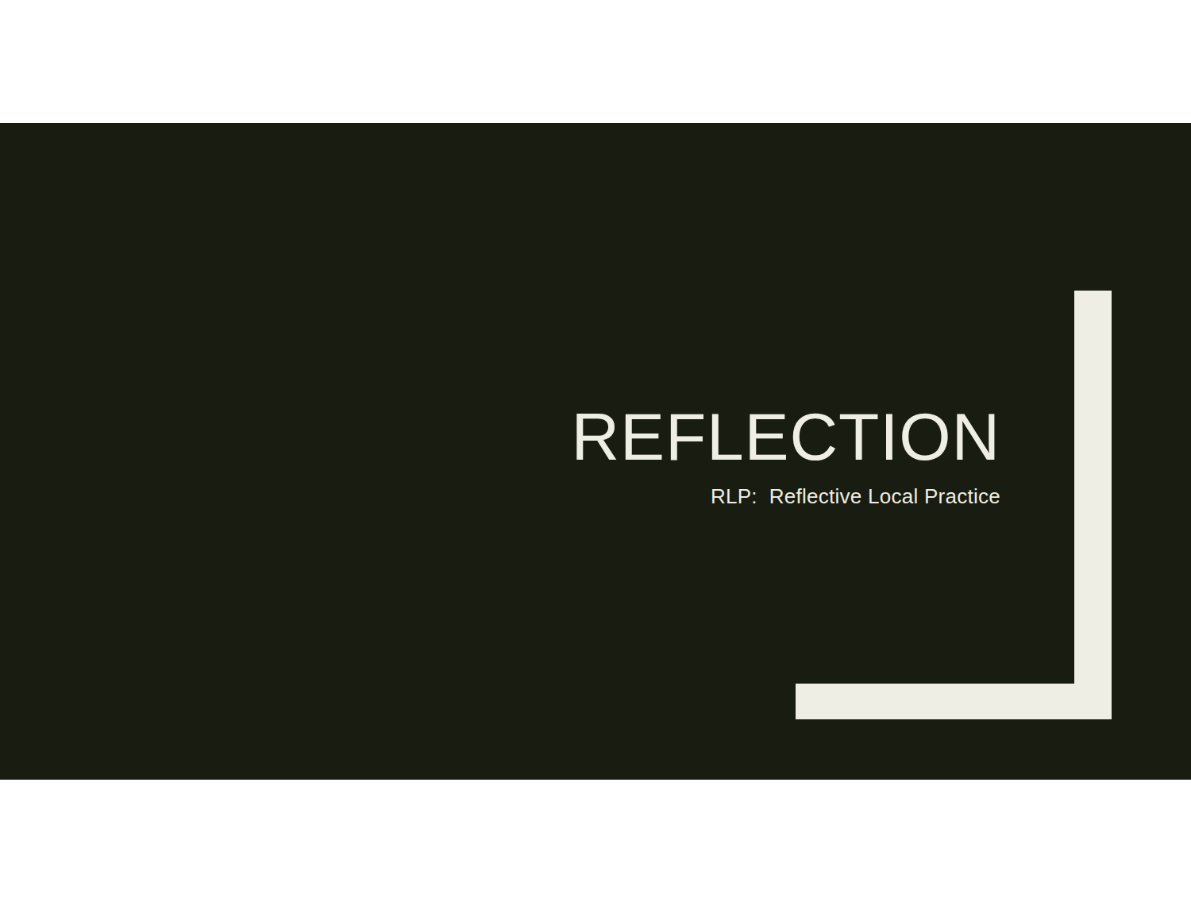REFLECTION
RLP: Reflective Local Practice